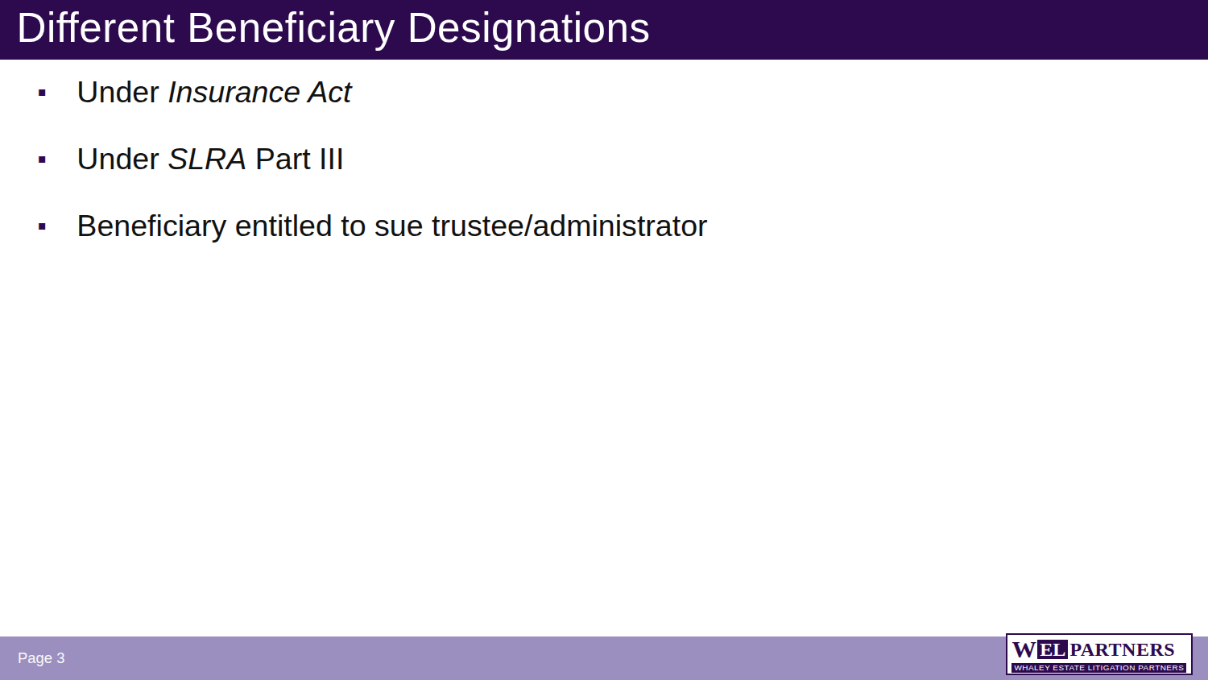Different Beneficiary Designations
Under Insurance Act
Under SLRA Part III
Beneficiary entitled to sue trustee/administrator
Page 3
WEL PARTNERS
WHALEY ESTATE LITIGATION PARTNERS